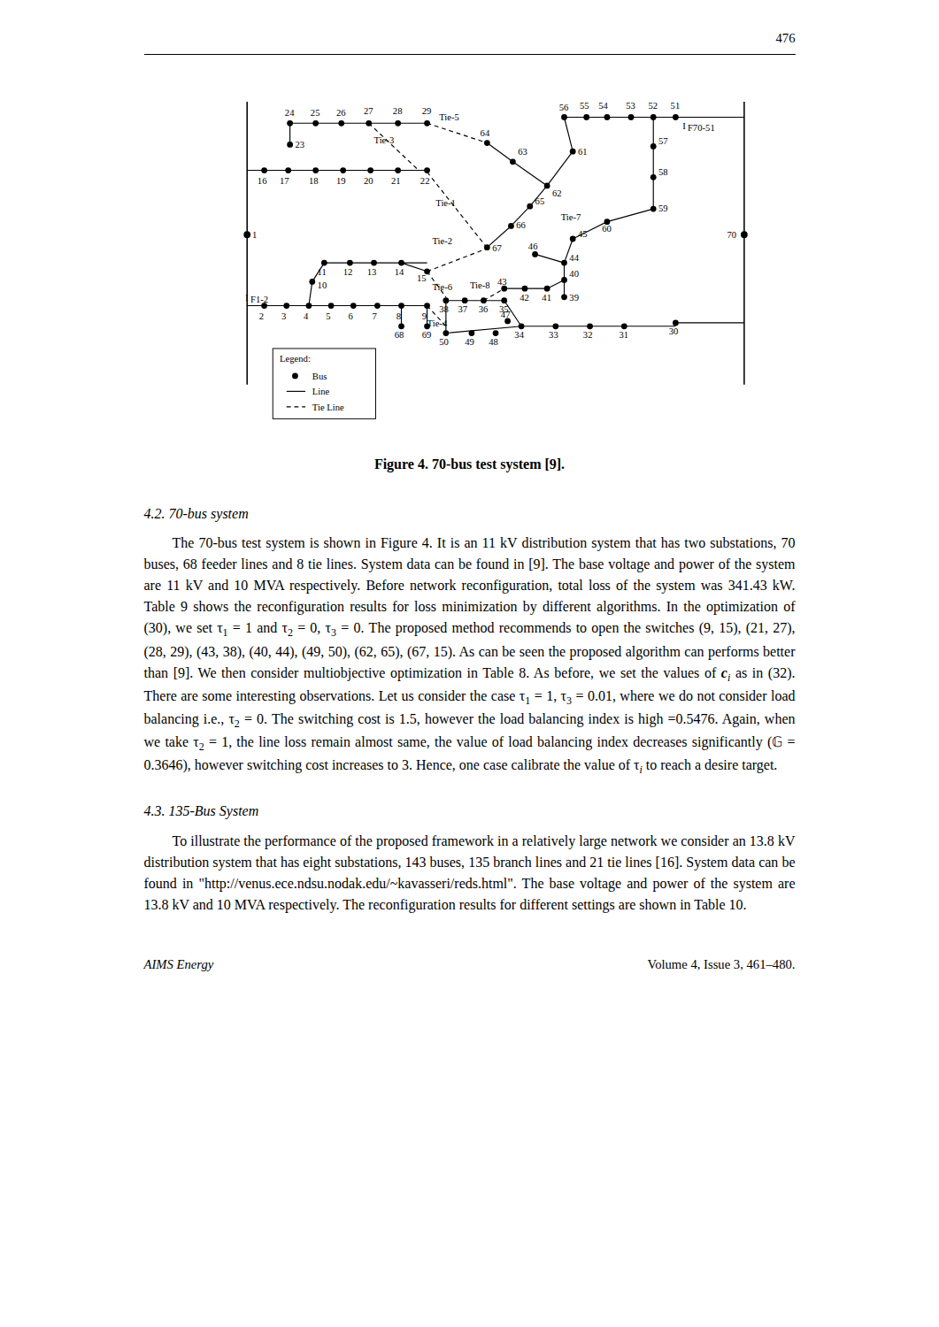476
1 70 24 25 26 27 28 29 23 16 17 18 19 20 21 22 Tie-3 Tie-5 64 63 62 56 55 54 53 52 51 I F70-51 61 57 58 59 60 65 66 67 Tie-7 Tie-1 Tie-2 11 12 13 14 15 10 2 3 4 5 6 7 8 9 I F1-2 68 69 Tie-6 Tie-4 38 37 36 35 Tie-8 43 42 41 40 39 44 45 46 34 33 32 31 30 50 49 48 47 Legend: Bus Line Tie Line
Figure 4. 70-bus test system [9].
4.2. 70-bus system
The 70-bus test system is shown in Figure 4. It is an 11 kV distribution system that has two substations, 70 buses, 68 feeder lines and 8 tie lines. System data can be found in [9]. The base voltage and power of the system are 11 kV and 10 MVA respectively. Before network reconfiguration, total loss of the system was 341.43 kW. Table 9 shows the reconfiguration results for loss minimization by different algorithms. In the optimization of (30), we set τ1 = 1 and τ2 = 0, τ3 = 0. The proposed method recommends to open the switches (9, 15), (21, 27), (28, 29), (43, 38), (40, 44), (49, 50), (62, 65), (67, 15). As can be seen the proposed algorithm can performs better than [9]. We then consider multiobjective optimization in Table 8. As before, we set the values of ci as in (32). There are some interesting observations. Let us consider the case τ1 = 1, τ3 = 0.01, where we do not consider load balancing i.e., τ2 = 0. The switching cost is 1.5, however the load balancing index is high =0.5476. Again, when we take τ2 = 1, the line loss remain almost same, the value of load balancing index decreases significantly (𝔾 = 0.3646), however switching cost increases to 3. Hence, one case calibrate the value of τi to reach a desire target.
4.3. 135-Bus System
To illustrate the performance of the proposed framework in a relatively large network we consider an 13.8 kV distribution system that has eight substations, 143 buses, 135 branch lines and 21 tie lines [16]. System data can be found in "http://venus.ece.ndsu.nodak.edu/~kavasseri/reds.html". The base voltage and power of the system are 13.8 kV and 10 MVA respectively. The reconfiguration results for different settings are shown in Table 10.
AIMS Energy Volume 4, Issue 3, 461–480.